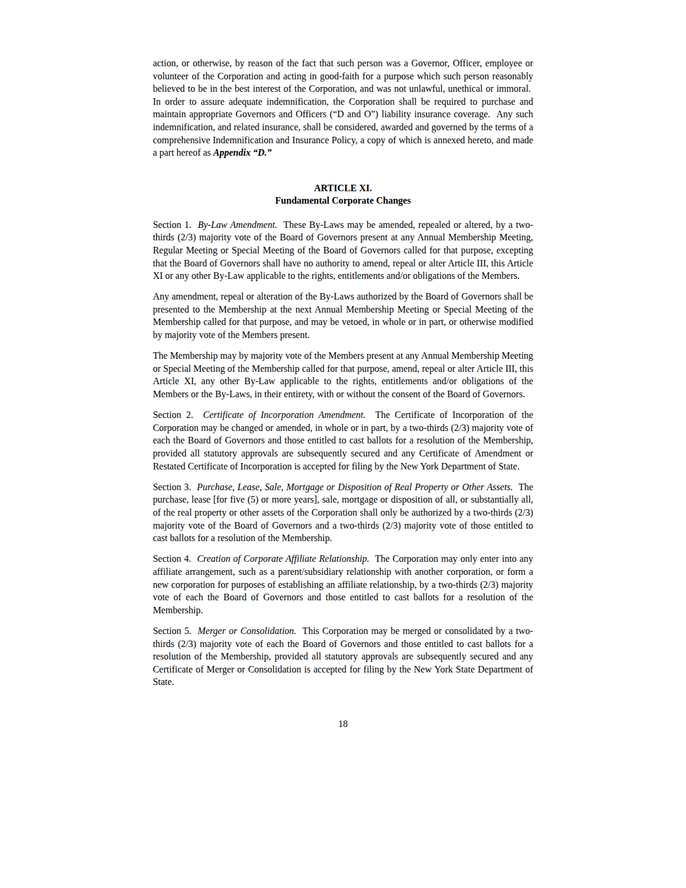action, or otherwise, by reason of the fact that such person was a Governor, Officer, employee or volunteer of the Corporation and acting in good-faith for a purpose which such person reasonably believed to be in the best interest of the Corporation, and was not unlawful, unethical or immoral. In order to assure adequate indemnification, the Corporation shall be required to purchase and maintain appropriate Governors and Officers (“D and O”) liability insurance coverage. Any such indemnification, and related insurance, shall be considered, awarded and governed by the terms of a comprehensive Indemnification and Insurance Policy, a copy of which is annexed hereto, and made a part hereof as Appendix “D.”
ARTICLE XI. Fundamental Corporate Changes
Section 1. By-Law Amendment. These By-Laws may be amended, repealed or altered, by a two-thirds (2/3) majority vote of the Board of Governors present at any Annual Membership Meeting, Regular Meeting or Special Meeting of the Board of Governors called for that purpose, excepting that the Board of Governors shall have no authority to amend, repeal or alter Article III, this Article XI or any other By-Law applicable to the rights, entitlements and/or obligations of the Members.
Any amendment, repeal or alteration of the By-Laws authorized by the Board of Governors shall be presented to the Membership at the next Annual Membership Meeting or Special Meeting of the Membership called for that purpose, and may be vetoed, in whole or in part, or otherwise modified by majority vote of the Members present.
The Membership may by majority vote of the Members present at any Annual Membership Meeting or Special Meeting of the Membership called for that purpose, amend, repeal or alter Article III, this Article XI, any other By-Law applicable to the rights, entitlements and/or obligations of the Members or the By-Laws, in their entirety, with or without the consent of the Board of Governors.
Section 2. Certificate of Incorporation Amendment. The Certificate of Incorporation of the Corporation may be changed or amended, in whole or in part, by a two-thirds (2/3) majority vote of each the Board of Governors and those entitled to cast ballots for a resolution of the Membership, provided all statutory approvals are subsequently secured and any Certificate of Amendment or Restated Certificate of Incorporation is accepted for filing by the New York Department of State.
Section 3. Purchase, Lease, Sale, Mortgage or Disposition of Real Property or Other Assets. The purchase, lease [for five (5) or more years], sale, mortgage or disposition of all, or substantially all, of the real property or other assets of the Corporation shall only be authorized by a two-thirds (2/3) majority vote of the Board of Governors and a two-thirds (2/3) majority vote of those entitled to cast ballots for a resolution of the Membership.
Section 4. Creation of Corporate Affiliate Relationship. The Corporation may only enter into any affiliate arrangement, such as a parent/subsidiary relationship with another corporation, or form a new corporation for purposes of establishing an affiliate relationship, by a two-thirds (2/3) majority vote of each the Board of Governors and those entitled to cast ballots for a resolution of the Membership.
Section 5. Merger or Consolidation. This Corporation may be merged or consolidated by a two-thirds (2/3) majority vote of each the Board of Governors and those entitled to cast ballots for a resolution of the Membership, provided all statutory approvals are subsequently secured and any Certificate of Merger or Consolidation is accepted for filing by the New York State Department of State.
18